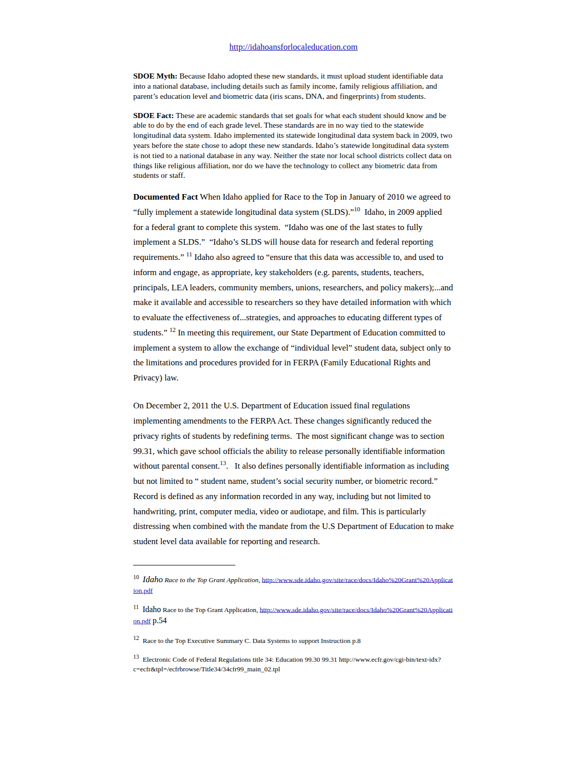http://idahoansforlocaleducation.com
SDOE Myth: Because Idaho adopted these new standards, it must upload student identifiable data into a national database, including details such as family income, family religious affiliation, and parent’s education level and biometric data (iris scans, DNA, and fingerprints) from students.
SDOE Fact: These are academic standards that set goals for what each student should know and be able to do by the end of each grade level. These standards are in no way tied to the statewide longitudinal data system. Idaho implemented its statewide longitudinal data system back in 2009, two years before the state chose to adopt these new standards. Idaho’s statewide longitudinal data system is not tied to a national database in any way. Neither the state nor local school districts collect data on things like religious affiliation, nor do we have the technology to collect any biometric data from students or staff.
Documented Fact When Idaho applied for Race to the Top in January of 2010 we agreed to “fully implement a statewide longitudinal data system (SLDS).”10 Idaho, in 2009 applied for a federal grant to complete this system. “Idaho was one of the last states to fully implement a SLDS.” “Idaho’s SLDS will house data for research and federal reporting requirements.” 11 Idaho also agreed to “ensure that this data was accessible to, and used to inform and engage, as appropriate, key stakeholders (e.g. parents, students, teachers, principals, LEA leaders, community members, unions, researchers, and policy makers);...and make it available and accessible to researchers so they have detailed information with which to evaluate the effectiveness of...strategies, and approaches to educating different types of students.” 12 In meeting this requirement, our State Department of Education committed to implement a system to allow the exchange of “individual level” student data, subject only to the limitations and procedures provided for in FERPA (Family Educational Rights and Privacy) law.
On December 2, 2011 the U.S. Department of Education issued final regulations implementing amendments to the FERPA Act. These changes significantly reduced the privacy rights of students by redefining terms. The most significant change was to section 99.31, which gave school officials the ability to release personally identifiable information without parental consent.13. It also defines personally identifiable information as including but not limited to “ student name, student’s social security number, or biometric record.” Record is defined as any information recorded in any way, including but not limited to handwriting, print, computer media, video or audiotape, and film. This is particularly distressing when combined with the mandate from the U.S Department of Education to make student level data available for reporting and research.
10 Idaho Race to the Top Grant Application, http://www.sde.idaho.gov/site/race/docs/Idaho%20Grant%20Application.pdf
11 Idaho Race to the Top Grant Application, http://www.sde.idaho.gov/site/race/docs/Idaho%20Grant%20Application.pdf p.54
12 Race to the Top Executive Summary C. Data Systems to support Instruction p.8
13 Electronic Code of Federal Regulations title 34: Education 99.30 99.31 http://www.ecfr.gov/cgi-bin/text-idx?c=ecfr&tpl=/ecfrbrowse/Title34/34cfr99_main_02.tpl